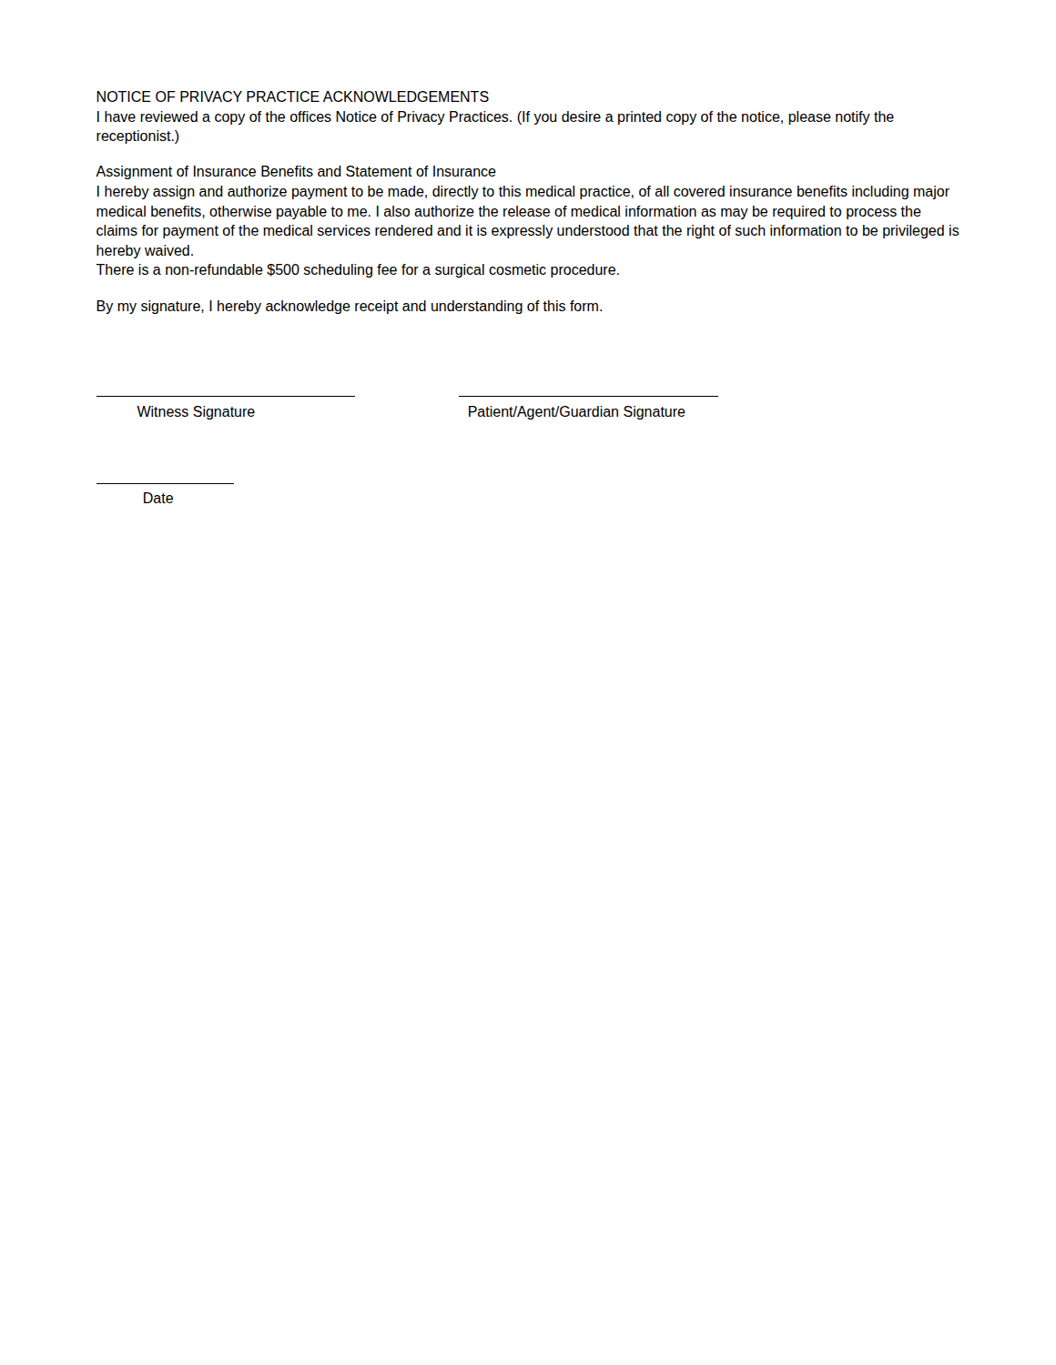NOTICE OF PRIVACY PRACTICE ACKNOWLEDGEMENTS
I have reviewed a copy of the offices Notice of Privacy Practices. (If you desire a printed copy of the notice, please notify the receptionist.)
Assignment of Insurance Benefits and Statement of Insurance
I hereby assign and authorize payment to be made, directly to this medical practice, of all covered insurance benefits including major medical benefits, otherwise payable to me. I also authorize the release of medical information as may be required to process the claims for payment of the medical services rendered and it is expressly understood that the right of such information to be privileged is hereby waived.
There is a non-refundable $500 scheduling fee for a surgical cosmetic procedure.
By my signature, I hereby acknowledge receipt and understanding of this form.
| Witness Signature | | Patient/Agent/Guardian Signature | |
Date